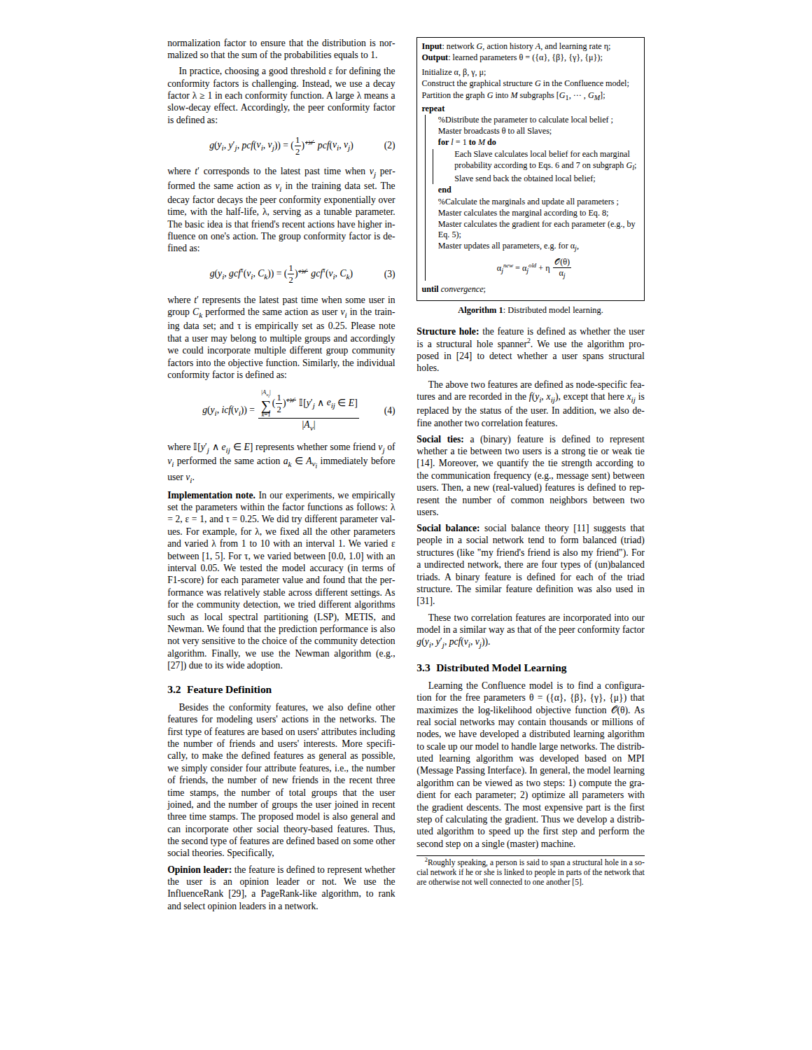normalization factor to ensure that the distribution is normalized so that the sum of the probabilities equals to 1.
In practice, choosing a good threshold ε for defining the conformity factors is challenging. Instead, we use a decay factor λ ≥ 1 in each conformity function. A large λ means a slow-decay effect. Accordingly, the peer conformity factor is defined as:
g(yi, y′j, pcf(vi, vj)) = (12)t−t′λ pcf(vi, vj) (2)
where t′ corresponds to the latest past time when vj performed the same action as vi in the training data set. The decay factor decays the peer conformity exponentially over time, with the half-life, λ, serving as a tunable parameter. The basic idea is that friend's recent actions have higher influence on one's action. The group conformity factor is defined as:
g(yi, gcfτ(vi, Ck)) = (12)t−t′λ gcfτ(vi, Ck) (3)
where t′ represents the latest past time when some user in group Ck performed the same action as user vi in the training data set; and τ is empirically set as 0.25. Please note that a user may belong to multiple groups and accordingly we could incorporate multiple different group community factors into the objective function. Similarly, the individual conformity factor is defined as:
g(yi, icf(vi)) = |Avi|∑k=1(12)t−t′λ 𝕀[y′j ∧ eij ∈ E] |Av| (4)
where 𝕀[y′j ∧ eij ∈ E] represents whether some friend vj of vi performed the same action ak ∈ Avi immediately before user vi.
Implementation note. In our experiments, we empirically set the parameters within the factor functions as follows: λ = 2, ε = 1, and τ = 0.25. We did try different parameter values. For example, for λ, we fixed all the other parameters and varied λ from 1 to 10 with an interval 1. We varied ε between [1, 5]. For τ, we varied between [0.0, 1.0] with an interval 0.05. We tested the model accuracy (in terms of F1-score) for each parameter value and found that the performance was relatively stable across different settings. As for the community detection, we tried different algorithms such as local spectral partitioning (LSP), METIS, and Newman. We found that the prediction performance is also not very sensitive to the choice of the community detection algorithm. Finally, we use the Newman algorithm (e.g., [27]) due to its wide adoption.
3.2 Feature Definition
Besides the conformity features, we also define other features for modeling users' actions in the networks. The first type of features are based on users' attributes including the number of friends and users' interests. More specifically, to make the defined features as general as possible, we simply consider four attribute features, i.e., the number of friends, the number of new friends in the recent three time stamps, the number of total groups that the user joined, and the number of groups the user joined in recent three time stamps. The proposed model is also general and can incorporate other social theory-based features. Thus, the second type of features are defined based on some other social theories. Specifically,
Opinion leader: the feature is defined to represent whether the user is an opinion leader or not. We use the InfluenceRank [29], a PageRank-like algorithm, to rank and select opinion leaders in a network.
Input: network G, action history A, and learning rate η;
Output: learned parameters θ = ({α}, {β}, {γ}, {μ});
Initialize α, β, γ, μ;
Construct the graphical structure G in the Confluence model;
Partition the graph G into M subgraphs [G1, ··· , GM];
repeat
%Distribute the parameter to calculate local belief ;
Master broadcasts θ to all Slaves;
for l = 1 to M do
Each Slave calculates local belief for each marginal
probability according to Eqs. 6 and 7 on subgraph Gl;
Slave send back the obtained local belief;
end
%Calculate the marginals and update all parameters ;
Master calculates the marginal according to Eq. 8;
Master calculates the gradient for each parameter (e.g., by Eq. 5);
Master updates all parameters, e.g. for αj,
αjnew = αjold + η 𝒪(θ) αj
until convergence;
Algorithm 1: Distributed model learning.
Structure hole: the feature is defined as whether the user is a structural hole spanner2. We use the algorithm proposed in [24] to detect whether a user spans structural holes.
The above two features are defined as node-specific features and are recorded in the f(yi, xij), except that here xij is replaced by the status of the user. In addition, we also define another two correlation features.
Social ties: a (binary) feature is defined to represent whether a tie between two users is a strong tie or weak tie [14]. Moreover, we quantify the tie strength according to the communication frequency (e.g., message sent) between users. Then, a new (real-valued) features is defined to represent the number of common neighbors between two users.
Social balance: social balance theory [11] suggests that people in a social network tend to form balanced (triad) structures (like "my friend's friend is also my friend"). For a undirected network, there are four types of (un)balanced triads. A binary feature is defined for each of the triad structure. The similar feature definition was also used in [31].
These two correlation features are incorporated into our model in a similar way as that of the peer conformity factor g(yi, y′j, pcf(vi, vj)).
3.3 Distributed Model Learning
Learning the Confluence model is to find a configuration for the free parameters θ = ({α}, {β}, {γ}, {μ}) that maximizes the log-likelihood objective function 𝒪(θ). As real social networks may contain thousands or millions of nodes, we have developed a distributed learning algorithm to scale up our model to handle large networks. The distributed learning algorithm was developed based on MPI (Message Passing Interface). In general, the model learning algorithm can be viewed as two steps: 1) compute the gradient for each parameter; 2) optimize all parameters with the gradient descents. The most expensive part is the first step of calculating the gradient. Thus we develop a distributed algorithm to speed up the first step and perform the second step on a single (master) machine.
2Roughly speaking, a person is said to span a structural hole in a social network if he or she is linked to people in parts of the network that are otherwise not well connected to one another [5].